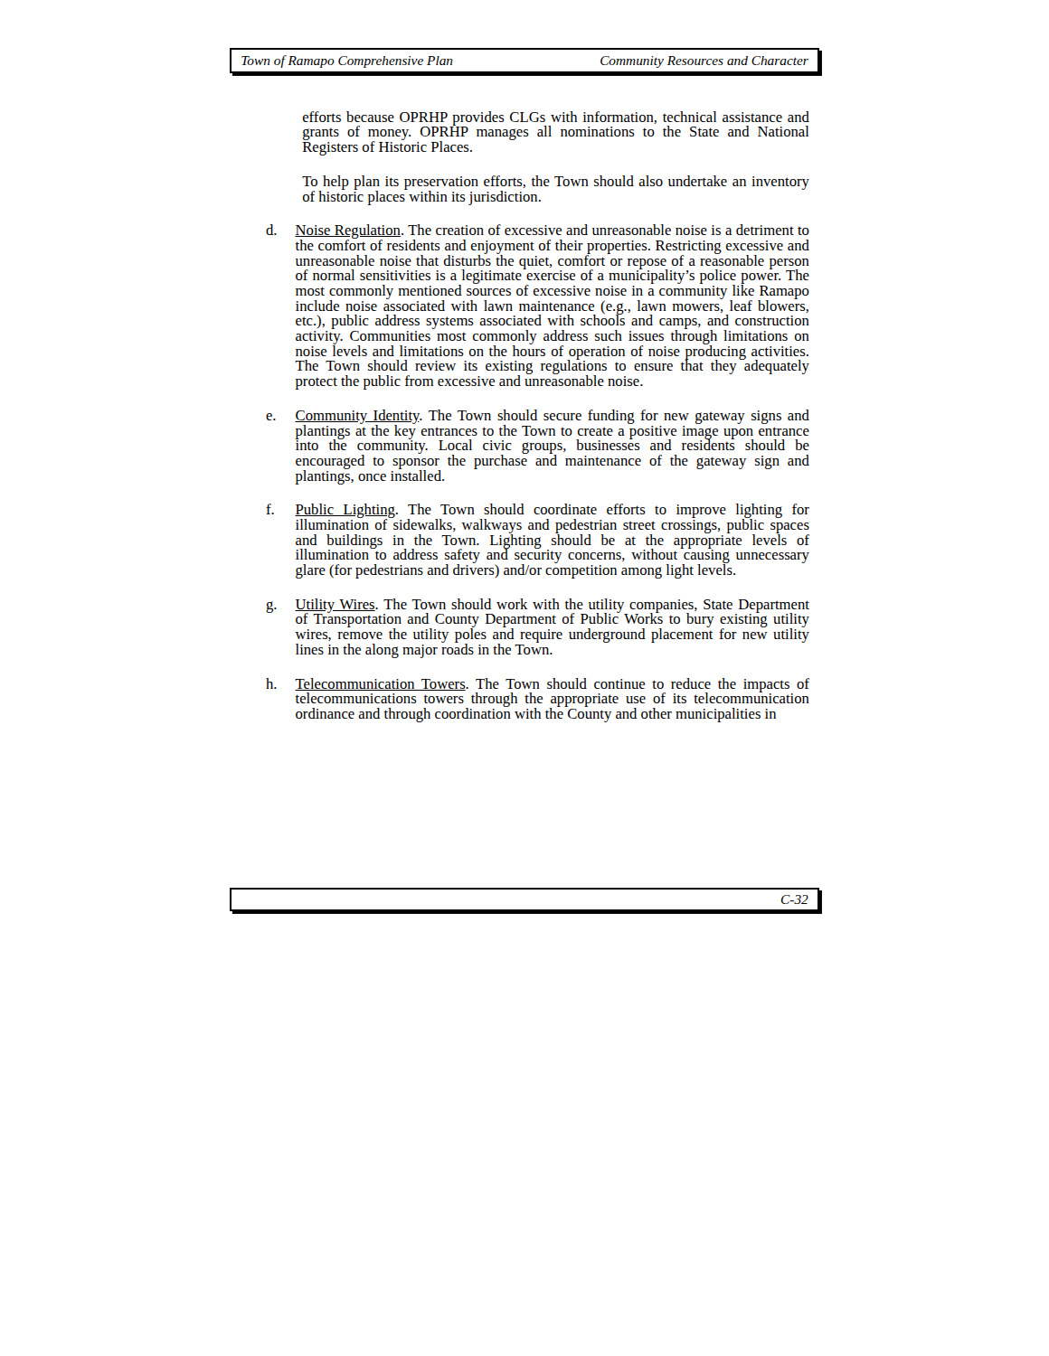Town of Ramapo Comprehensive Plan Community Resources and Character
efforts because OPRHP provides CLGs with information, technical assistance and grants of money. OPRHP manages all nominations to the State and National Registers of Historic Places.
To help plan its preservation efforts, the Town should also undertake an inventory of historic places within its jurisdiction.
d.
Noise Regulation. The creation of excessive and unreasonable noise is a detriment to the comfort of residents and enjoyment of their properties. Restricting excessive and unreasonable noise that disturbs the quiet, comfort or repose of a reasonable person of normal sensitivities is a legitimate exercise of a municipality’s police power. The most commonly mentioned sources of excessive noise in a community like Ramapo include noise associated with lawn maintenance (e.g., lawn mowers, leaf blowers, etc.), public address systems associated with schools and camps, and construction activity. Communities most commonly address such issues through limitations on noise levels and limitations on the hours of operation of noise producing activities. The Town should review its existing regulations to ensure that they adequately protect the public from excessive and unreasonable noise.
e.
Community Identity. The Town should secure funding for new gateway signs and plantings at the key entrances to the Town to create a positive image upon entrance into the community. Local civic groups, businesses and residents should be encouraged to sponsor the purchase and maintenance of the gateway sign and plantings, once installed.
f.
Public Lighting. The Town should coordinate efforts to improve lighting for illumination of sidewalks, walkways and pedestrian street crossings, public spaces and buildings in the Town. Lighting should be at the appropriate levels of illumination to address safety and security concerns, without causing unnecessary glare (for pedestrians and drivers) and/or competition among light levels.
g.
Utility Wires. The Town should work with the utility companies, State Department of Transportation and County Department of Public Works to bury existing utility wires, remove the utility poles and require underground placement for new utility lines in the along major roads in the Town.
h.
Telecommunication Towers. The Town should continue to reduce the impacts of telecommunications towers through the appropriate use of its telecommunication ordinance and through coordination with the County and other municipalities in
C-32